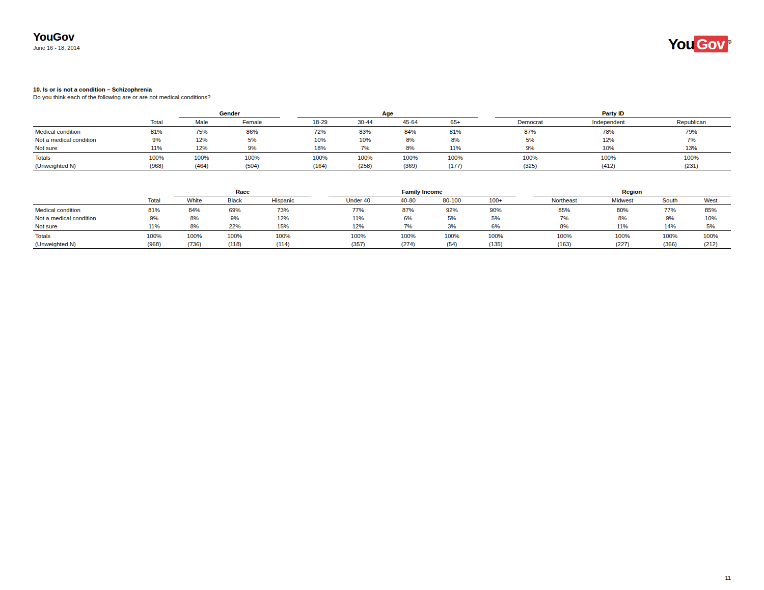YouGov
June 16 - 18, 2014
You Gov®
10. Is or is not a condition – Schizophrenia
Do you think each of the following are or are not medical conditions?
| | | Gender | | Age | | Party ID |
| --- | --- | --- | --- | --- | --- | --- |
| | Total | Male | Female | | 18-29 | 30-44 | 45-64 | 65+ | | Democrat | Independent | Republican |
| Medical condition | 81% | 75% | 86% | | 72% | 83% | 84% | 81% | | 87% | 78% | 79% |
| Not a medical condition | 9% | 12% | 5% | | 10% | 10% | 8% | 8% | | 5% | 12% | 7% |
| Not sure | 11% | 12% | 9% | | 18% | 7% | 8% | 11% | | 9% | 10% | 13% |
| Totals | 100% | 100% | 100% | | 100% | 100% | 100% | 100% | | 100% | 100% | 100% |
| (Unweighted N) | (968) | (464) | (504) | | (164) | (258) | (369) | (177) | | (325) | (412) | (231) |
| | | Race | | Family Income | | Region |
| --- | --- | --- | --- | --- | --- | --- |
| | Total | White | Black | Hispanic | | Under 40 | 40-80 | 80-100 | 100+ | | Northeast | Midwest | South | West |
| Medical condition | 81% | 84% | 69% | 73% | | 77% | 87% | 92% | 90% | | 85% | 80% | 77% | 85% |
| Not a medical condition | 9% | 8% | 9% | 12% | | 11% | 6% | 5% | 5% | | 7% | 8% | 9% | 10% |
| Not sure | 11% | 8% | 22% | 15% | | 12% | 7% | 3% | 6% | | 8% | 11% | 14% | 5% |
| Totals | 100% | 100% | 100% | 100% | | 100% | 100% | 100% | 100% | | 100% | 100% | 100% | 100% |
| (Unweighted N) | (968) | (736) | (118) | (114) | | (357) | (274) | (54) | (135) | | (163) | (227) | (366) | (212) |
11